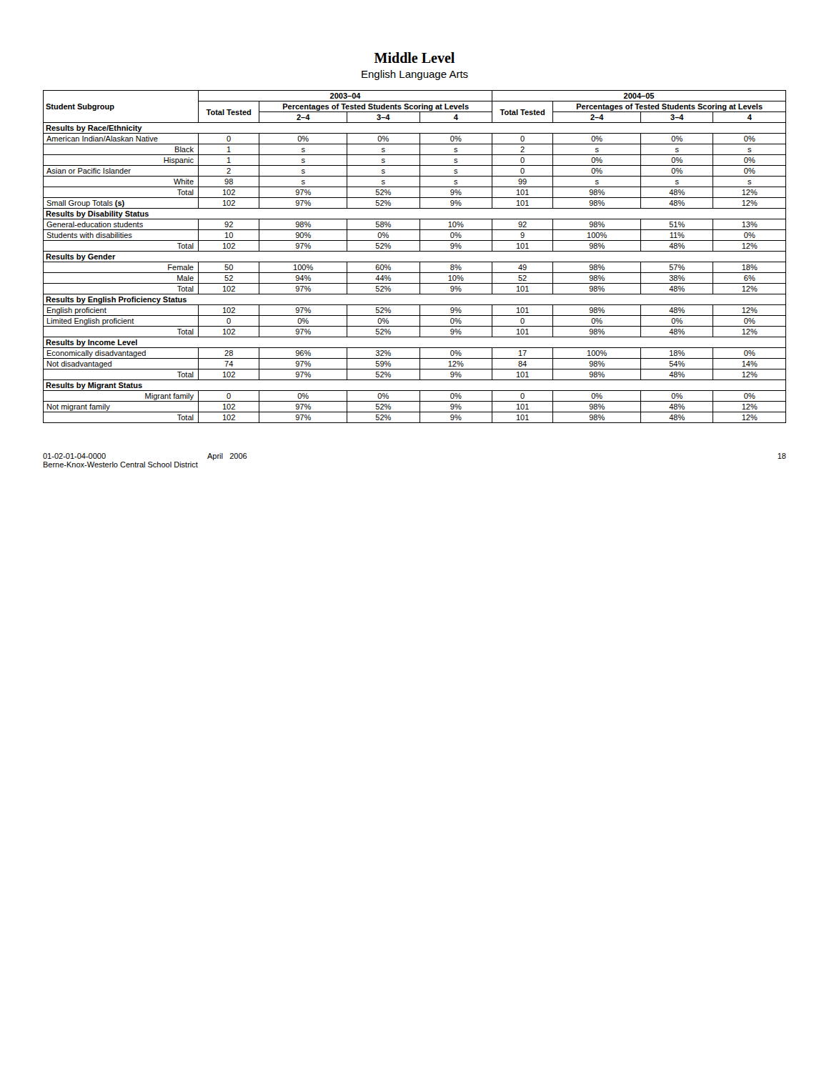Middle Level
English Language Arts
| Student Subgroup | 2003–04 | 2004–05 |
| --- | --- | --- |
| Total Tested | Percentages of Tested Students Scoring at Levels | Total Tested | Percentages of Tested Students Scoring at Levels |
| 2–4 | 3–4 | 4 | 2–4 | 3–4 | 4 |
| Results by Race/Ethnicity |
| American Indian/Alaskan Native | 0 | 0% | 0% | 0% | 0 | 0% | 0% | 0% |
| Black | 1 | s | s | s | 2 | s | s | s |
| Hispanic | 1 | s | s | s | 0 | 0% | 0% | 0% |
| Asian or Pacific Islander | 2 | s | s | s | 0 | 0% | 0% | 0% |
| White | 98 | s | s | s | 99 | s | s | s |
| Total | 102 | 97% | 52% | 9% | 101 | 98% | 48% | 12% |
| Small Group Totals (s) | 102 | 97% | 52% | 9% | 101 | 98% | 48% | 12% |
| Results by Disability Status |
| General-education students | 92 | 98% | 58% | 10% | 92 | 98% | 51% | 13% |
| Students with disabilities | 10 | 90% | 0% | 0% | 9 | 100% | 11% | 0% |
| Total | 102 | 97% | 52% | 9% | 101 | 98% | 48% | 12% |
| Results by Gender |
| Female | 50 | 100% | 60% | 8% | 49 | 98% | 57% | 18% |
| Male | 52 | 94% | 44% | 10% | 52 | 98% | 38% | 6% |
| Total | 102 | 97% | 52% | 9% | 101 | 98% | 48% | 12% |
| Results by English Proficiency Status |
| English proficient | 102 | 97% | 52% | 9% | 101 | 98% | 48% | 12% |
| Limited English proficient | 0 | 0% | 0% | 0% | 0 | 0% | 0% | 0% |
| Total | 102 | 97% | 52% | 9% | 101 | 98% | 48% | 12% |
| Results by Income Level |
| Economically disadvantaged | 28 | 96% | 32% | 0% | 17 | 100% | 18% | 0% |
| Not disadvantaged | 74 | 97% | 59% | 12% | 84 | 98% | 54% | 14% |
| Total | 102 | 97% | 52% | 9% | 101 | 98% | 48% | 12% |
| Results by Migrant Status |
| Migrant family | 0 | 0% | 0% | 0% | 0 | 0% | 0% | 0% |
| Not migrant family | 102 | 97% | 52% | 9% | 101 | 98% | 48% | 12% |
| Total | 102 | 97% | 52% | 9% | 101 | 98% | 48% | 12% |
01-02-01-04-0000
Berne-Knox-Westerlo Central School District
April 2006
18